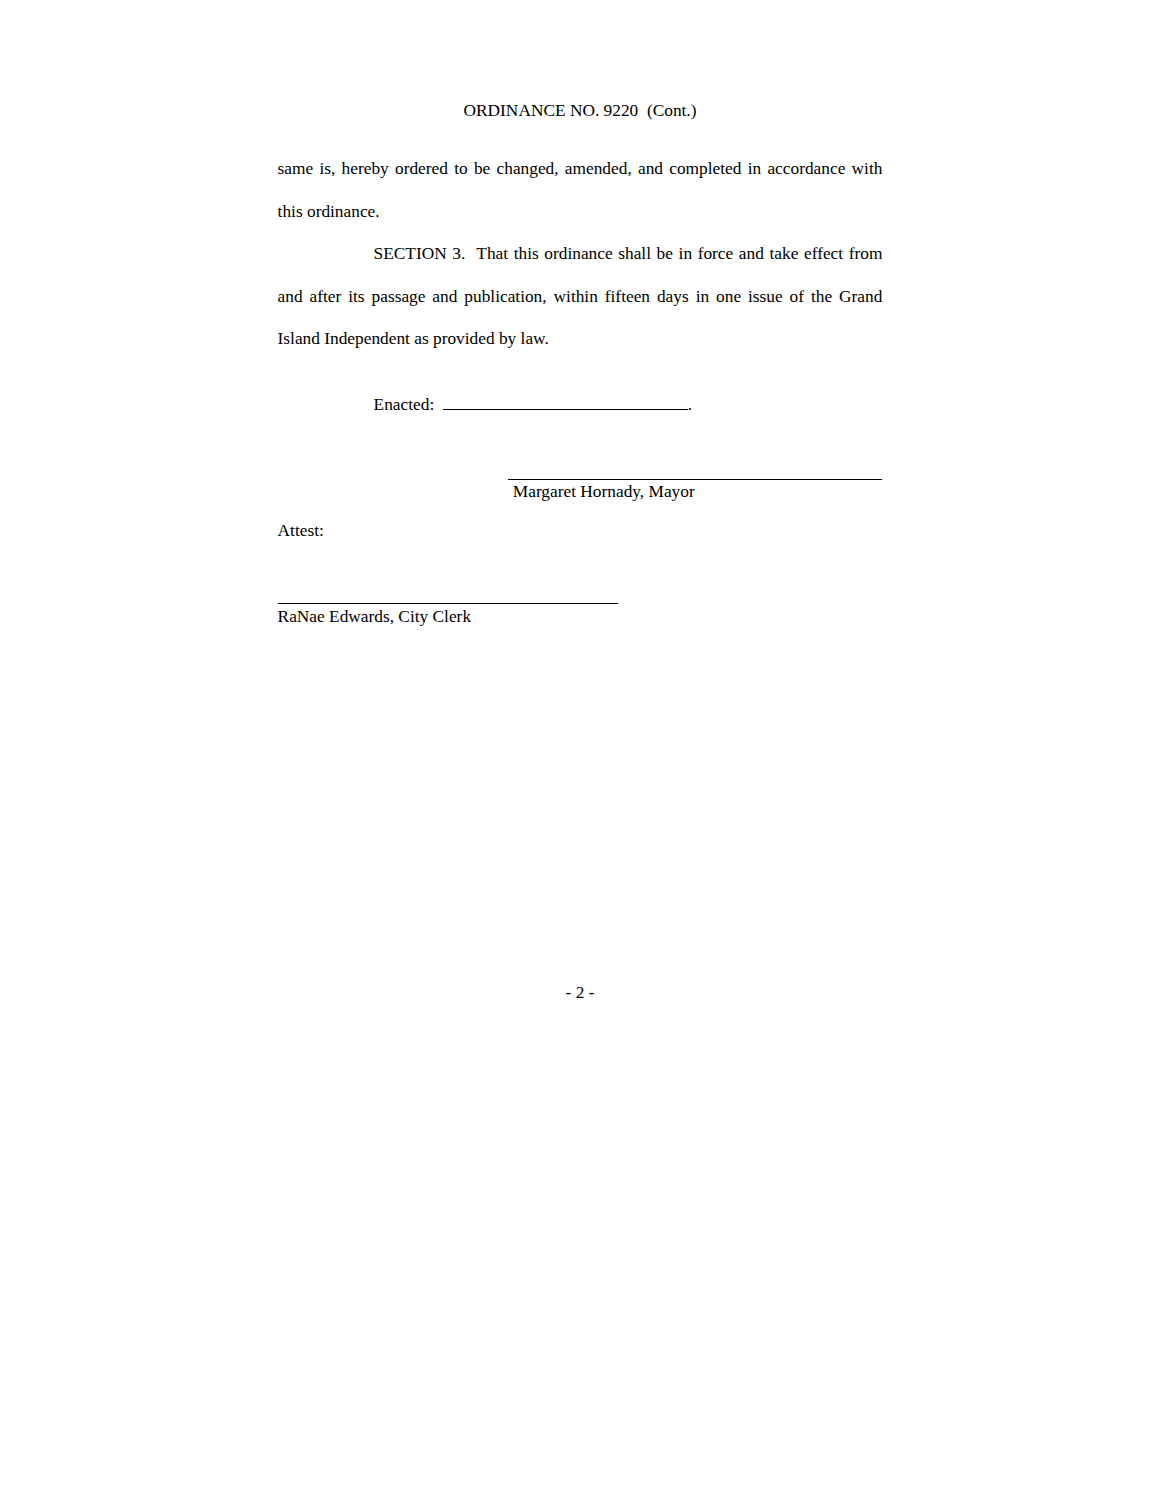ORDINANCE NO. 9220 (Cont.)
same is, hereby ordered to be changed, amended, and completed in accordance with this ordinance.
SECTION 3. That this ordinance shall be in force and take effect from and after its passage and publication, within fifteen days in one issue of the Grand Island Independent as provided by law.
Enacted: .
Margaret Hornady, Mayor
Attest:
RaNae Edwards, City Clerk
- 2 -